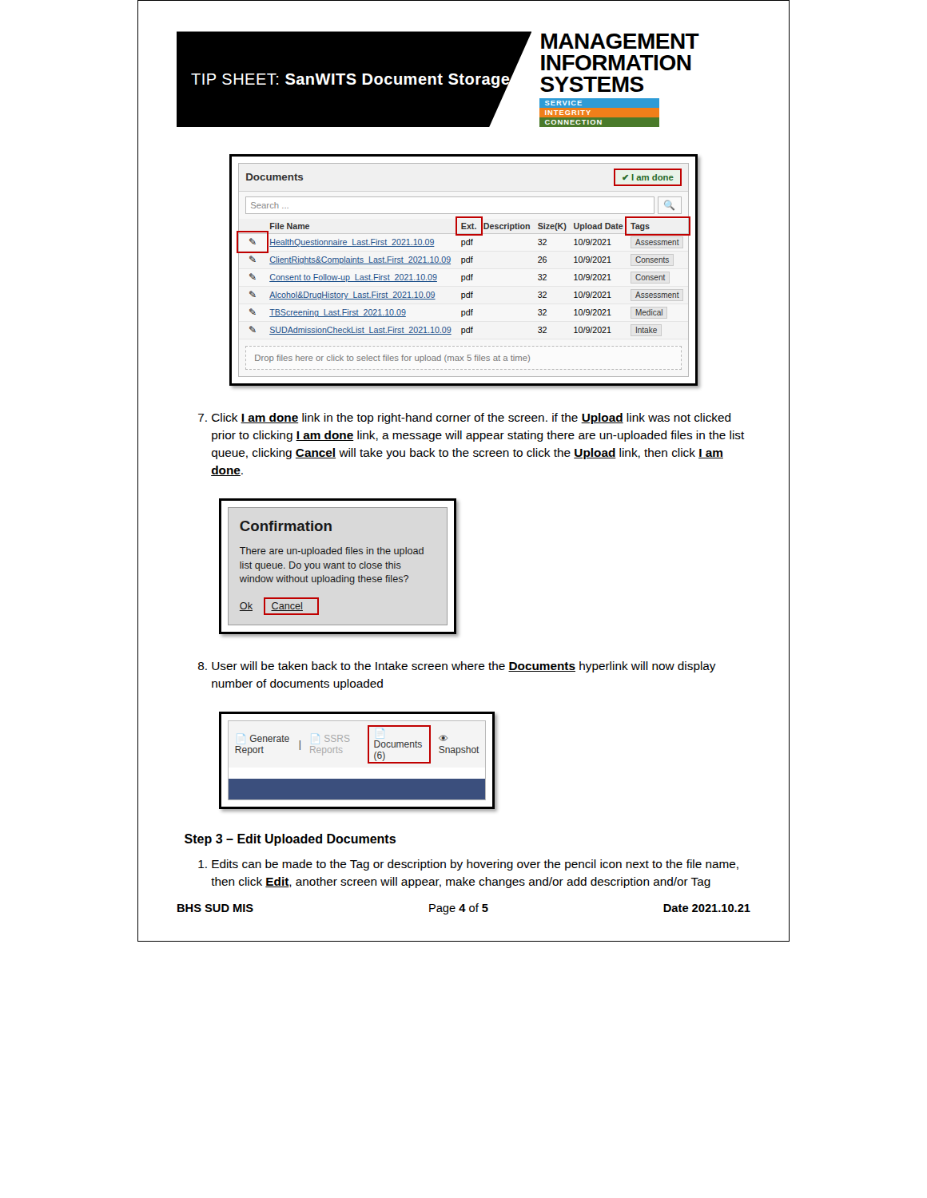TIP SHEET: SanWITS Document Storage
MANAGEMENT INFORMATION
SYSTEMS
SERVICE
INTEGRITY
CONNECTION
Documents
✔ I am done
🔍
| | File Name | Ext. | Description | Size(K) | Upload Date | Tags |
| --- | --- | --- | --- | --- | --- | --- |
| ✎ | HealthQuestionnaire_Last.First_2021.10.09 | pdf | | 32 | 10/9/2021 | Assessment |
| ✎ | ClientRights&Complaints_Last.First_2021.10.09 | pdf | | 26 | 10/9/2021 | Consents |
| ✎ | Consent to Follow-up_Last.First_2021.10.09 | pdf | | 32 | 10/9/2021 | Consent |
| ✎ | Alcohol&DrugHistory_Last.First_2021.10.09 | pdf | | 32 | 10/9/2021 | Assessment |
| ✎ | TBScreening_Last.First_2021.10.09 | pdf | | 32 | 10/9/2021 | Medical |
| ✎ | SUDAdmissionCheckList_Last.First_2021.10.09 | pdf | | 32 | 10/9/2021 | Intake |
Drop files here or click to select files for upload (max 5 files at a time)
Click I am done link in the top right-hand corner of the screen. if the Upload link was not clicked prior to clicking I am done link, a message will appear stating there are un-uploaded files in the list queue, clicking Cancel will take you back to the screen to click the Upload link, then click I am done.
Confirmation
There are un-uploaded files in the upload list queue. Do you want to close this window without uploading these files?
Ok Cancel
User will be taken back to the Intake screen where the Documents hyperlink will now display number of documents uploaded
📄 Generate Report | 📄 SSRS Reports 📄 Documents (6) 👁 Snapshot
Step 3 – Edit Uploaded Documents
Edits can be made to the Tag or description by hovering over the pencil icon next to the file name, then click Edit, another screen will appear, make changes and/or add description and/or Tag
BHS SUD MIS
Page 4 of 5
Date 2021.10.21